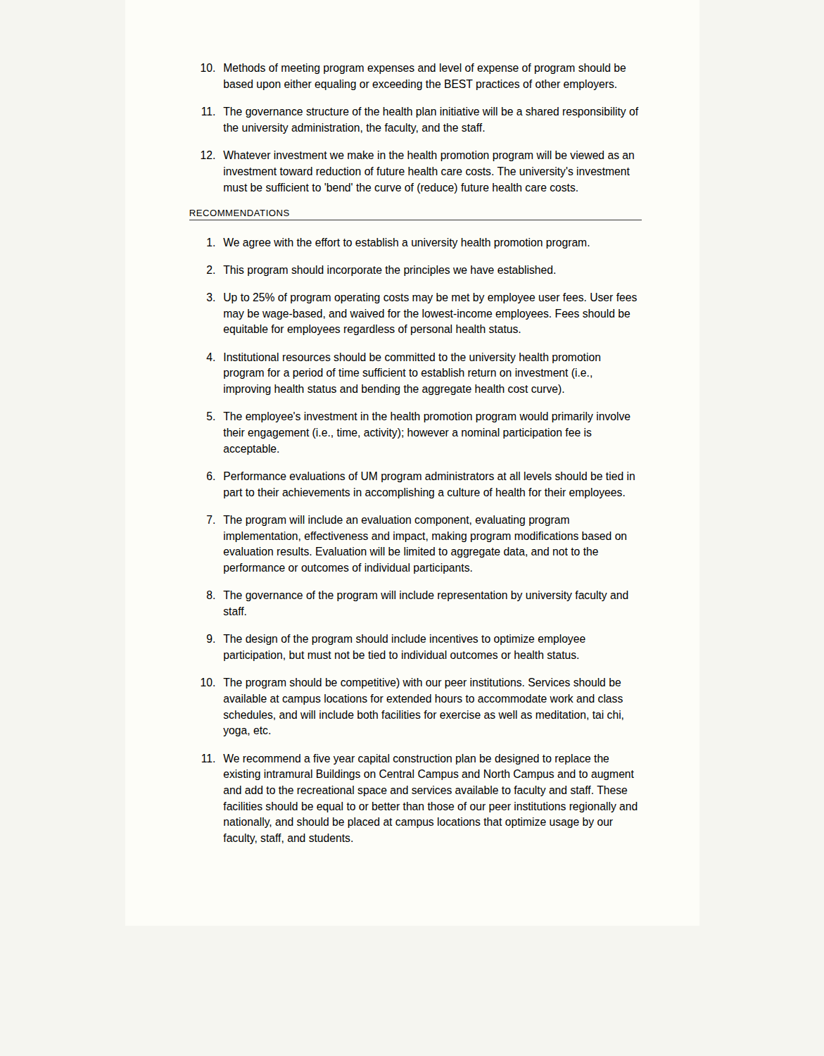10. Methods of meeting program expenses and level of expense of program should be based upon either equaling or exceeding the BEST practices of other employers.
11. The governance structure of the health plan initiative will be a shared responsibility of the university administration, the faculty, and the staff.
12. Whatever investment we make in the health promotion program will be viewed as an investment toward reduction of future health care costs. The university's investment must be sufficient to 'bend' the curve of (reduce) future health care costs.
Recommendations
1. We agree with the effort to establish a university health promotion program.
2. This program should incorporate the principles we have established.
3. Up to 25% of program operating costs may be met by employee user fees. User fees may be wage-based, and waived for the lowest-income employees. Fees should be equitable for employees regardless of personal health status.
4. Institutional resources should be committed to the university health promotion program for a period of time sufficient to establish return on investment (i.e., improving health status and bending the aggregate health cost curve).
5. The employee's investment in the health promotion program would primarily involve their engagement (i.e., time, activity); however a nominal participation fee is acceptable.
6. Performance evaluations of UM program administrators at all levels should be tied in part to their achievements in accomplishing a culture of health for their employees.
7. The program will include an evaluation component, evaluating program implementation, effectiveness and impact, making program modifications based on evaluation results. Evaluation will be limited to aggregate data, and not to the performance or outcomes of individual participants.
8. The governance of the program will include representation by university faculty and staff.
9. The design of the program should include incentives to optimize employee participation, but must not be tied to individual outcomes or health status.
10. The program should be competitive) with our peer institutions. Services should be available at campus locations for extended hours to accommodate work and class schedules, and will include both facilities for exercise as well as meditation, tai chi, yoga, etc.
11. We recommend a five year capital construction plan be designed to replace the existing intramural Buildings on Central Campus and North Campus and to augment and add to the recreational space and services available to faculty and staff. These facilities should be equal to or better than those of our peer institutions regionally and nationally, and should be placed at campus locations that optimize usage by our faculty, staff, and students.